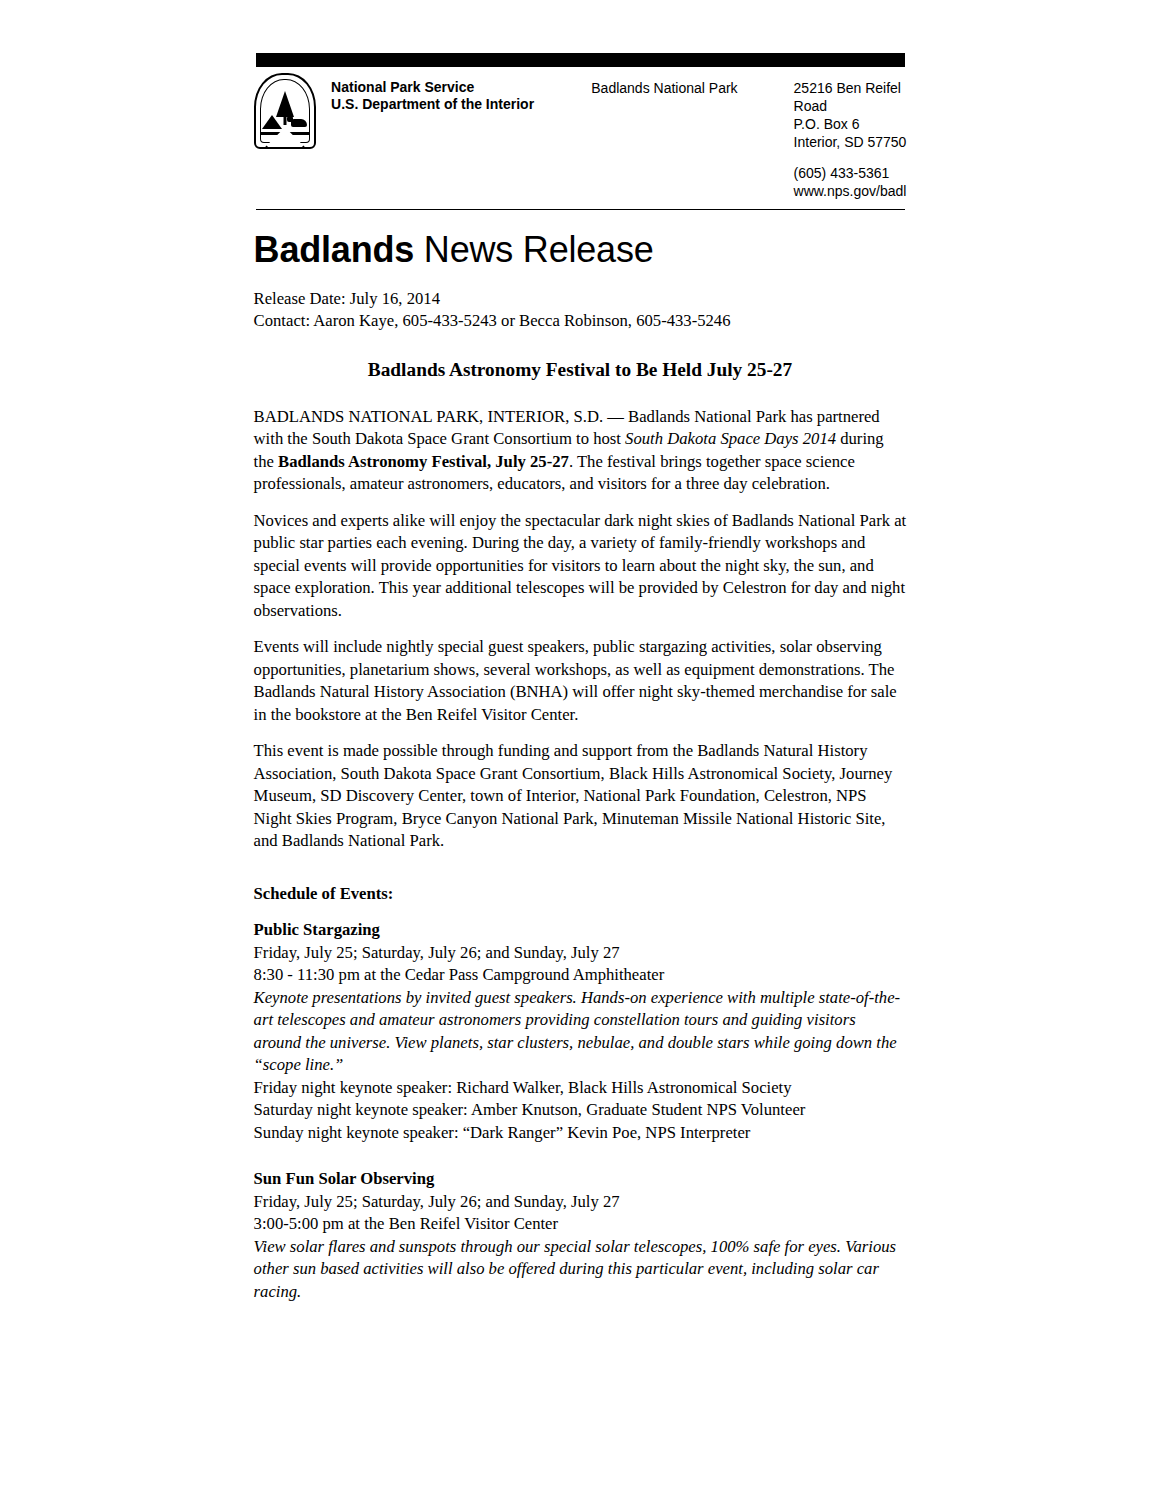National Park Service
U.S. Department of the Interior
Badlands National Park
25216 Ben Reifel Road
P.O. Box 6
Interior, SD 57750 (605) 433-5361
www.nps.gov/badl
Badlands News Release
Release Date: July 16, 2014
Contact: Aaron Kaye, 605-433-5243 or Becca Robinson, 605-433-5246
Badlands Astronomy Festival to Be Held July 25-27
BADLANDS NATIONAL PARK, INTERIOR, S.D. — Badlands National Park has partnered with the South Dakota Space Grant Consortium to host South Dakota Space Days 2014 during the Badlands Astronomy Festival, July 25-27. The festival brings together space science professionals, amateur astronomers, educators, and visitors for a three day celebration.
Novices and experts alike will enjoy the spectacular dark night skies of Badlands National Park at public star parties each evening. During the day, a variety of family-friendly workshops and special events will provide opportunities for visitors to learn about the night sky, the sun, and space exploration. This year additional telescopes will be provided by Celestron for day and night observations.
Events will include nightly special guest speakers, public stargazing activities, solar observing opportunities, planetarium shows, several workshops, as well as equipment demonstrations. The Badlands Natural History Association (BNHA) will offer night sky-themed merchandise for sale in the bookstore at the Ben Reifel Visitor Center.
This event is made possible through funding and support from the Badlands Natural History Association, South Dakota Space Grant Consortium, Black Hills Astronomical Society, Journey Museum, SD Discovery Center, town of Interior, National Park Foundation, Celestron, NPS Night Skies Program, Bryce Canyon National Park, Minuteman Missile National Historic Site, and Badlands National Park.
Schedule of Events:
Public Stargazing
Friday, July 25; Saturday, July 26; and Sunday, July 27
8:30 - 11:30 pm at the Cedar Pass Campground Amphitheater
Keynote presentations by invited guest speakers. Hands-on experience with multiple state-of-the-art telescopes and amateur astronomers providing constellation tours and guiding visitors around the universe. View planets, star clusters, nebulae, and double stars while going down the “scope line.”
Friday night keynote speaker: Richard Walker, Black Hills Astronomical Society
Saturday night keynote speaker: Amber Knutson, Graduate Student NPS Volunteer
Sunday night keynote speaker: “Dark Ranger” Kevin Poe, NPS Interpreter
Sun Fun Solar Observing
Friday, July 25; Saturday, July 26; and Sunday, July 27
3:00-5:00 pm at the Ben Reifel Visitor Center
View solar flares and sunspots through our special solar telescopes, 100% safe for eyes. Various other sun based activities will also be offered during this particular event, including solar car racing.